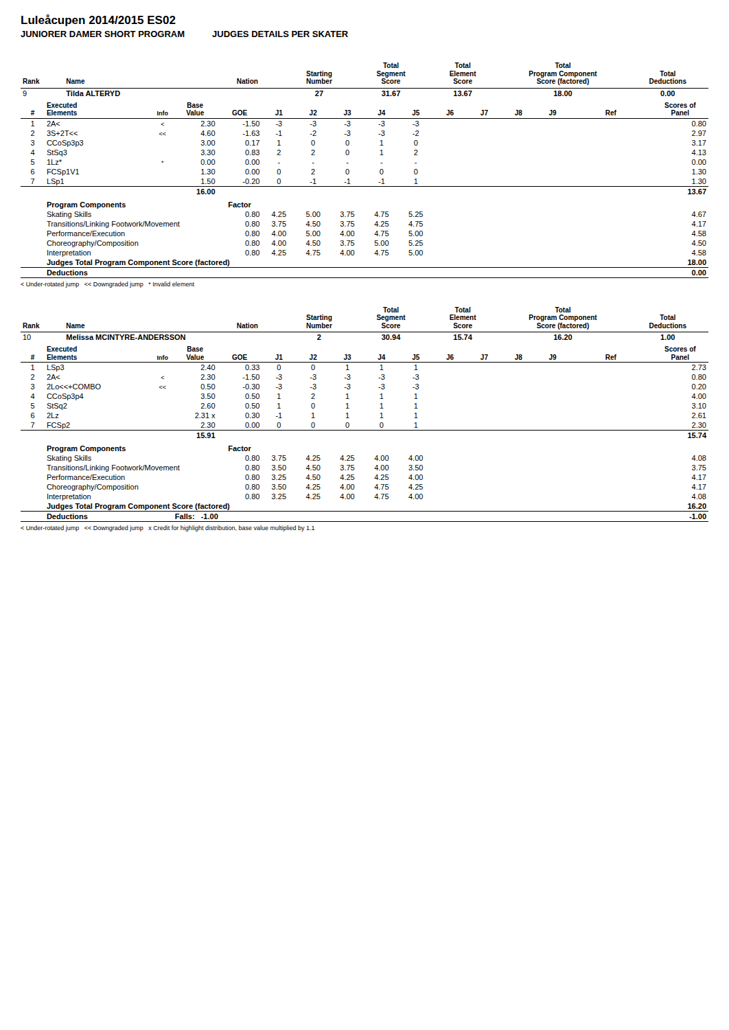Luleåcupen 2014/2015 ES02
JUNIORER DAMER SHORT PROGRAM
JUDGES DETAILS PER SKATER
| Rank | Name | Nation | Starting Number | Total Segment Score | Total Element Score | Total Program Component Score (factored) | Total Deductions |
| --- | --- | --- | --- | --- | --- | --- | --- |
| 9 | Tilda ALTERYD | | 27 | 31.67 | 13.67 | 18.00 | 0.00 |
| # | Executed Elements | Info | Base Value | GOE | J1 | J2 | J3 | J4 | J5 | J6 | J7 | J8 | J9 | Ref | Scores of Panel |
| --- | --- | --- | --- | --- | --- | --- | --- | --- | --- | --- | --- | --- | --- | --- | --- |
| 1 | 2A< | < | 2.30 | -1.50 | -3 | -3 | -3 | -3 | -3 | | | | | | 0.80 |
| 2 | 3S+2T<< | << | 4.60 | -1.63 | -1 | -2 | -3 | -3 | -2 | | | | | | 2.97 |
| 3 | CCoSp3p3 | | 3.00 | 0.17 | 1 | 0 | 0 | 1 | 0 | | | | | | 3.17 |
| 4 | StSq3 | | 3.30 | 0.83 | 2 | 2 | 0 | 1 | 2 | | | | | | 4.13 |
| 5 | 1Lz* | * | 0.00 | 0.00 | - | - | - | - | - | | | | | | 0.00 |
| 6 | FCSp1V1 | | 1.30 | 0.00 | 0 | 2 | 0 | 0 | 0 | | | | | | 1.30 |
| 7 | LSp1 | | 1.50 | -0.20 | 0 | -1 | -1 | -1 | 1 | | | | | | 1.30 |
| | | | 16.00 | | | 13.67 |
| | Program Components | Factor | |
| | Skating Skills | 0.80 | 4.25 | 5.00 | 3.75 | 4.75 | 5.25 | | | | | | 4.67 |
| | Transitions/Linking Footwork/Movement | 0.80 | 3.75 | 4.50 | 3.75 | 4.25 | 4.75 | | | | | | 4.17 |
| | Performance/Execution | 0.80 | 4.00 | 5.00 | 4.00 | 4.75 | 5.00 | | | | | | 4.58 |
| | Choreography/Composition | 0.80 | 4.00 | 4.50 | 3.75 | 5.00 | 5.25 | | | | | | 4.50 |
| | Interpretation | 0.80 | 4.25 | 4.75 | 4.00 | 4.75 | 5.00 | | | | | | 4.58 |
| | Judges Total Program Component Score (factored) | | 18.00 |
| | Deductions | | 0.00 |
< Under-rotated jump << Downgraded jump * Invalid element
| Rank | Name | Nation | Starting Number | Total Segment Score | Total Element Score | Total Program Component Score (factored) | Total Deductions |
| --- | --- | --- | --- | --- | --- | --- | --- |
| 10 | Melissa MCINTYRE-ANDERSSON | | 2 | 30.94 | 15.74 | 16.20 | 1.00 |
| # | Executed Elements | Info | Base Value | GOE | J1 | J2 | J3 | J4 | J5 | J6 | J7 | J8 | J9 | Ref | Scores of Panel |
| --- | --- | --- | --- | --- | --- | --- | --- | --- | --- | --- | --- | --- | --- | --- | --- |
| 1 | LSp3 | | 2.40 | 0.33 | 0 | 0 | 1 | 1 | 1 | | | | | | 2.73 |
| 2 | 2A< | < | 2.30 | -1.50 | -3 | -3 | -3 | -3 | -3 | | | | | | 0.80 |
| 3 | 2Lo<<+COMBO | << | 0.50 | -0.30 | -3 | -3 | -3 | -3 | -3 | | | | | | 0.20 |
| 4 | CCoSp3p4 | | 3.50 | 0.50 | 1 | 2 | 1 | 1 | 1 | | | | | | 4.00 |
| 5 | StSq2 | | 2.60 | 0.50 | 1 | 0 | 1 | 1 | 1 | | | | | | 3.10 |
| 6 | 2Lz | | 2.31 x | 0.30 | -1 | 1 | 1 | 1 | 1 | | | | | | 2.61 |
| 7 | FCSp2 | | 2.30 | 0.00 | 0 | 0 | 0 | 0 | 1 | | | | | | 2.30 |
| | | | 15.91 | | | 15.74 |
| | Program Components | Factor | |
| | Skating Skills | 0.80 | 3.75 | 4.25 | 4.25 | 4.00 | 4.00 | | | | | | 4.08 |
| | Transitions/Linking Footwork/Movement | 0.80 | 3.50 | 4.50 | 3.75 | 4.00 | 3.50 | | | | | | 3.75 |
| | Performance/Execution | 0.80 | 3.25 | 4.50 | 4.25 | 4.25 | 4.00 | | | | | | 4.17 |
| | Choreography/Composition | 0.80 | 3.50 | 4.25 | 4.00 | 4.75 | 4.25 | | | | | | 4.17 |
| | Interpretation | 0.80 | 3.25 | 4.25 | 4.00 | 4.75 | 4.00 | | | | | | 4.08 |
| | Judges Total Program Component Score (factored) | | 16.20 |
| | Deductions | Falls: -1.00 | | -1.00 |
< Under-rotated jump << Downgraded jump x Credit for highlight distribution, base value multiplied by 1.1